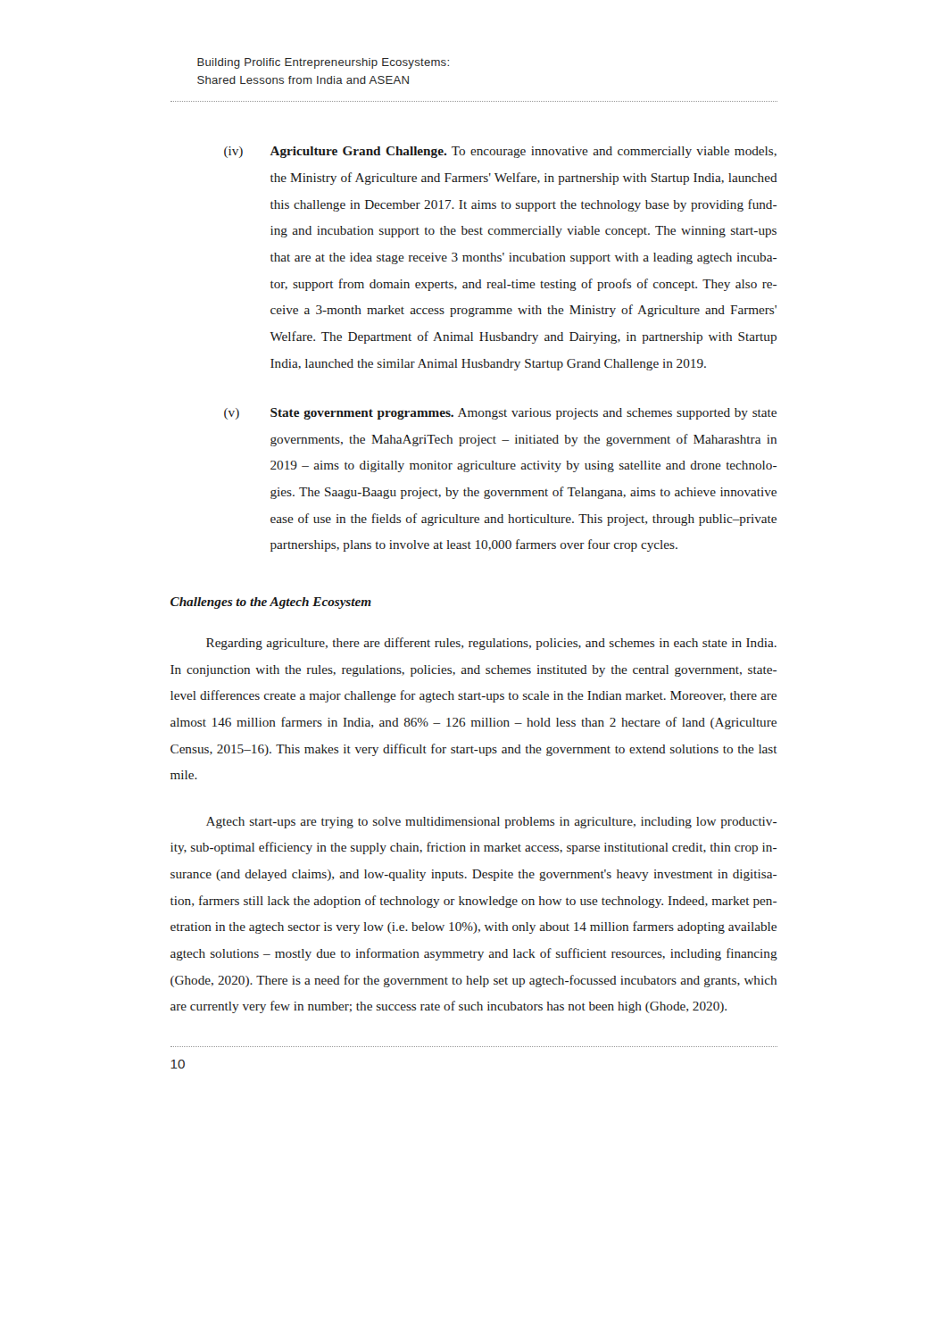Building Prolific Entrepreneurship Ecosystems:
Shared Lessons from India and ASEAN
(iv)
Agriculture Grand Challenge. To encourage innovative and commercially viable models, the Ministry of Agriculture and Farmers' Welfare, in partnership with Startup India, launched this challenge in December 2017. It aims to support the technology base by providing funding and incubation support to the best commercially viable concept. The winning start-ups that are at the idea stage receive 3 months' incubation support with a leading agtech incubator, support from domain experts, and real-time testing of proofs of concept. They also receive a 3-month market access programme with the Ministry of Agriculture and Farmers' Welfare. The Department of Animal Husbandry and Dairying, in partnership with Startup India, launched the similar Animal Husbandry Startup Grand Challenge in 2019.
(v)
State government programmes. Amongst various projects and schemes supported by state governments, the MahaAgriTech project – initiated by the government of Maharashtra in 2019 – aims to digitally monitor agriculture activity by using satellite and drone technologies. The Saagu-Baagu project, by the government of Telangana, aims to achieve innovative ease of use in the fields of agriculture and horticulture. This project, through public–private partnerships, plans to involve at least 10,000 farmers over four crop cycles.
Challenges to the Agtech Ecosystem
Regarding agriculture, there are different rules, regulations, policies, and schemes in each state in India. In conjunction with the rules, regulations, policies, and schemes instituted by the central government, state-level differences create a major challenge for agtech start-ups to scale in the Indian market. Moreover, there are almost 146 million farmers in India, and 86% – 126 million – hold less than 2 hectare of land (Agriculture Census, 2015–16). This makes it very difficult for start-ups and the government to extend solutions to the last mile.
Agtech start-ups are trying to solve multidimensional problems in agriculture, including low productivity, sub-optimal efficiency in the supply chain, friction in market access, sparse institutional credit, thin crop insurance (and delayed claims), and low-quality inputs. Despite the government's heavy investment in digitisation, farmers still lack the adoption of technology or knowledge on how to use technology. Indeed, market penetration in the agtech sector is very low (i.e. below 10%), with only about 14 million farmers adopting available agtech solutions – mostly due to information asymmetry and lack of sufficient resources, including financing (Ghode, 2020). There is a need for the government to help set up agtech-focussed incubators and grants, which are currently very few in number; the success rate of such incubators has not been high (Ghode, 2020).
10